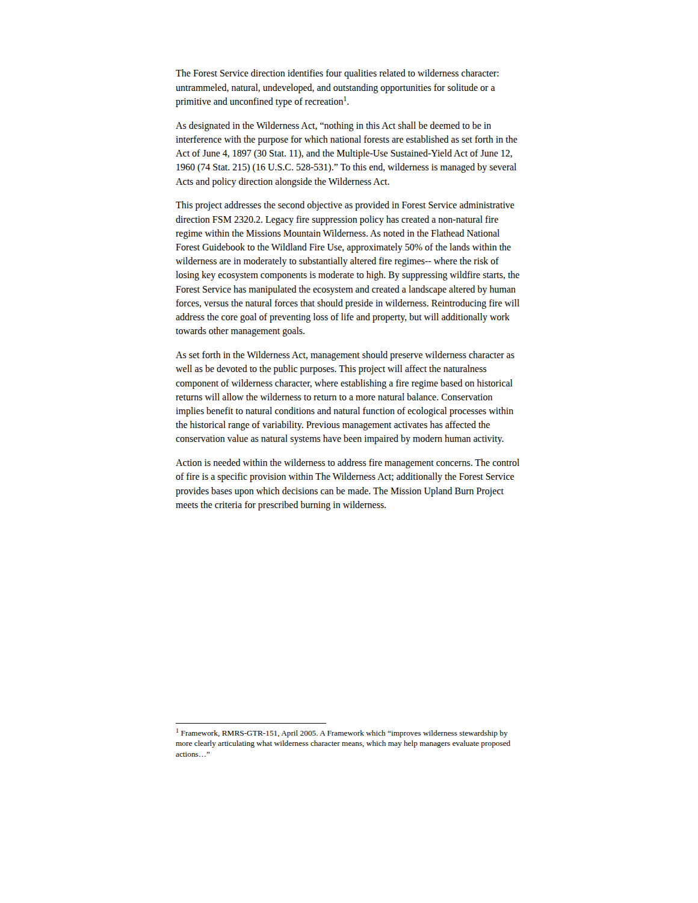The Forest Service direction identifies four qualities related to wilderness character: untrammeled, natural, undeveloped, and outstanding opportunities for solitude or a primitive and unconfined type of recreation1.
As designated in the Wilderness Act, “nothing in this Act shall be deemed to be in interference with the purpose for which national forests are established as set forth in the Act of June 4, 1897 (30 Stat. 11), and the Multiple-Use Sustained-Yield Act of June 12, 1960 (74 Stat. 215) (16 U.S.C. 528-531).” To this end, wilderness is managed by several Acts and policy direction alongside the Wilderness Act.
This project addresses the second objective as provided in Forest Service administrative direction FSM 2320.2. Legacy fire suppression policy has created a non-natural fire regime within the Missions Mountain Wilderness. As noted in the Flathead National Forest Guidebook to the Wildland Fire Use, approximately 50% of the lands within the wilderness are in moderately to substantially altered fire regimes-- where the risk of losing key ecosystem components is moderate to high. By suppressing wildfire starts, the Forest Service has manipulated the ecosystem and created a landscape altered by human forces, versus the natural forces that should preside in wilderness. Reintroducing fire will address the core goal of preventing loss of life and property, but will additionally work towards other management goals.
As set forth in the Wilderness Act, management should preserve wilderness character as well as be devoted to the public purposes. This project will affect the naturalness component of wilderness character, where establishing a fire regime based on historical returns will allow the wilderness to return to a more natural balance. Conservation implies benefit to natural conditions and natural function of ecological processes within the historical range of variability. Previous management activates has affected the conservation value as natural systems have been impaired by modern human activity.
Action is needed within the wilderness to address fire management concerns. The control of fire is a specific provision within The Wilderness Act; additionally the Forest Service provides bases upon which decisions can be made. The Mission Upland Burn Project meets the criteria for prescribed burning in wilderness.
1 Framework, RMRS-GTR-151, April 2005. A Framework which “improves wilderness stewardship by more clearly articulating what wilderness character means, which may help managers evaluate proposed actions…”